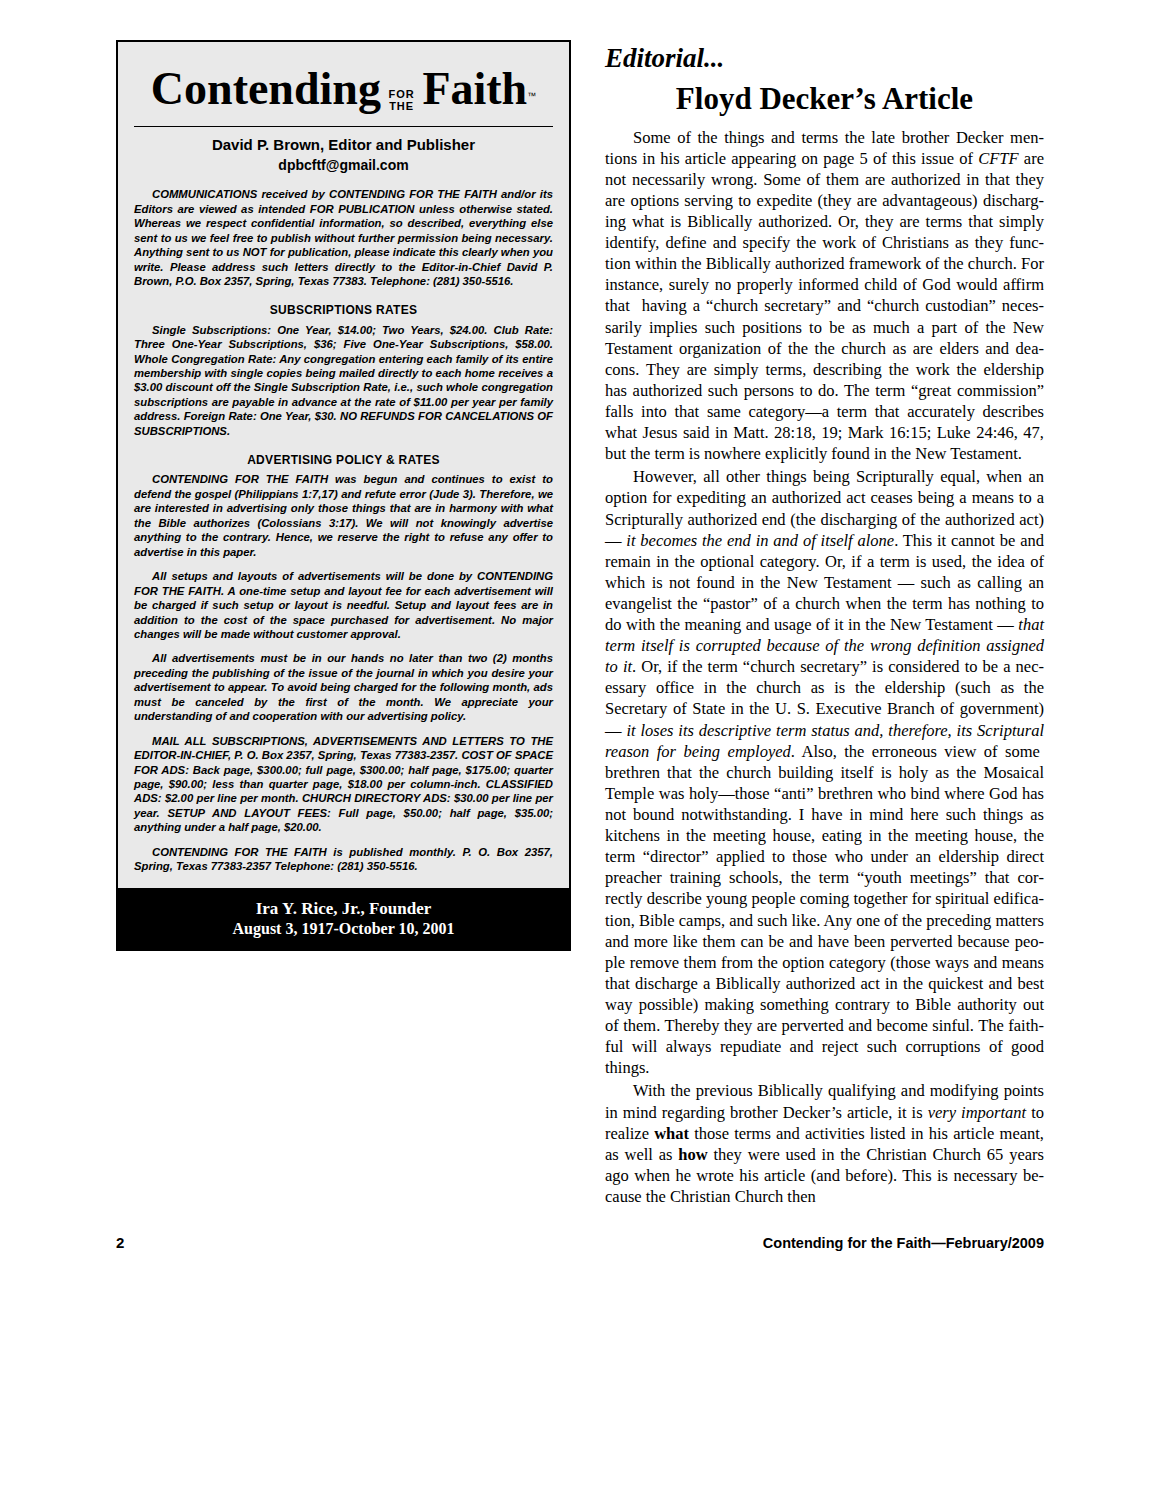Contending FOR
THE Faith™
David P. Brown, Editor and Publisher dpbcftf@gmail.com
COMMUNICATIONS received by CONTENDING FOR THE FAITH and/or its Editors are viewed as intended FOR PUBLICATION unless otherwise stated. Whereas we respect confidential information, so described, everything else sent to us we feel free to publish without further permission being necessary. Anything sent to us NOT for publication, please indicate this clearly when you write. Please address such letters directly to the Editor-in-Chief David P. Brown, P.O. Box 2357, Spring, Texas 77383. Telephone: (281) 350-5516.
SUBSCRIPTIONS RATES
Single Subscriptions: One Year, $14.00; Two Years, $24.00. Club Rate: Three One-Year Subscriptions, $36; Five One-Year Subscriptions, $58.00. Whole Congregation Rate: Any congregation entering each family of its entire membership with single copies being mailed directly to each home receives a $3.00 discount off the Single Subscription Rate, i.e., such whole congregation subscriptions are payable in advance at the rate of $11.00 per year per family address. Foreign Rate: One Year, $30. NO REFUNDS FOR CANCELATIONS OF SUBSCRIPTIONS.
ADVERTISING POLICY & RATES
CONTENDING FOR THE FAITH was begun and continues to exist to defend the gospel (Philippians 1:7,17) and refute error (Jude 3). Therefore, we are interested in advertising only those things that are in harmony with what the Bible authorizes (Colossians 3:17). We will not knowingly advertise anything to the contrary. Hence, we reserve the right to refuse any offer to advertise in this paper.
All setups and layouts of advertisements will be done by CONTENDING FOR THE FAITH. A one-time setup and layout fee for each advertisement will be charged if such setup or layout is needful. Setup and layout fees are in addition to the cost of the space purchased for advertisement. No major changes will be made without customer approval.
All advertisements must be in our hands no later than two (2) months preceding the publishing of the issue of the journal in which you desire your advertisement to appear. To avoid being charged for the following month, ads must be canceled by the first of the month. We appreciate your understanding of and cooperation with our advertising policy.
MAIL ALL SUBSCRIPTIONS, ADVERTISEMENTS AND LETTERS TO THE EDITOR-IN-CHIEF, P. O. Box 2357, Spring, Texas 77383-2357. COST OF SPACE FOR ADS: Back page, $300.00; full page, $300.00; half page, $175.00; quarter page, $90.00; less than quarter page, $18.00 per column-inch. CLASSIFIED ADS: $2.00 per line per month. CHURCH DIRECTORY ADS: $30.00 per line per year. SETUP AND LAYOUT FEES: Full page, $50.00; half page, $35.00; anything under a half page, $20.00.
CONTENDING FOR THE FAITH is published monthly. P. O. Box 2357, Spring, Texas 77383-2357 Telephone: (281) 350-5516.
Ira Y. Rice, Jr., Founder
August 3, 1917-October 10, 2001
Editorial...
Floyd Decker’s Article
Some of the things and terms the late brother Decker mentions in his article appearing on page 5 of this issue of CFTF are not necessarily wrong. Some of them are authorized in that they are options serving to expedite (they are advantageous) discharging what is Biblically authorized. Or, they are terms that simply identify, define and specify the work of Christians as they function within the Biblically authorized framework of the church. For instance, surely no properly informed child of God would affirm that having a “church secretary” and “church custodian” necessarily implies such positions to be as much a part of the New Testament organization of the the church as are elders and deacons. They are simply terms, describing the work the eldership has authorized such persons to do. The term “great commission” falls into that same category—a term that accurately describes what Jesus said in Matt. 28:18, 19; Mark 16:15; Luke 24:46, 47, but the term is nowhere explicitly found in the New Testament.
However, all other things being Scripturally equal, when an option for expediting an authorized act ceases being a means to a Scripturally authorized end (the discharging of the authorized act) — it becomes the end in and of itself alone. This it cannot be and remain in the optional category. Or, if a term is used, the idea of which is not found in the New Testament — such as calling an evangelist the “pastor” of a church when the term has nothing to do with the meaning and usage of it in the New Testament — that term itself is corrupted because of the wrong definition assigned to it. Or, if the term “church secretary” is considered to be a necessary office in the church as is the eldership (such as the Secretary of State in the U. S. Executive Branch of government) — it loses its descriptive term status and, therefore, its Scriptural reason for being employed. Also, the erroneous view of some brethren that the church building itself is holy as the Mosaical Temple was holy—those “anti” brethren who bind where God has not bound notwithstanding. I have in mind here such things as kitchens in the meeting house, eating in the meeting house, the term “director” applied to those who under an eldership direct preacher training schools, the term “youth meetings” that correctly describe young people coming together for spiritual edification, Bible camps, and such like. Any one of the preceding matters and more like them can be and have been perverted because people remove them from the option category (those ways and means that discharge a Biblically authorized act in the quickest and best way possible) making something contrary to Bible authority out of them. Thereby they are perverted and become sinful. The faithful will always repudiate and reject such corruptions of good things.
With the previous Biblically qualifying and modifying points in mind regarding brother Decker’s article, it is very important to realize what those terms and activities listed in his article meant, as well as how they were used in the Christian Church 65 years ago when he wrote his article (and before). This is necessary because the Christian Church then
2
Contending for the Faith—February/2009